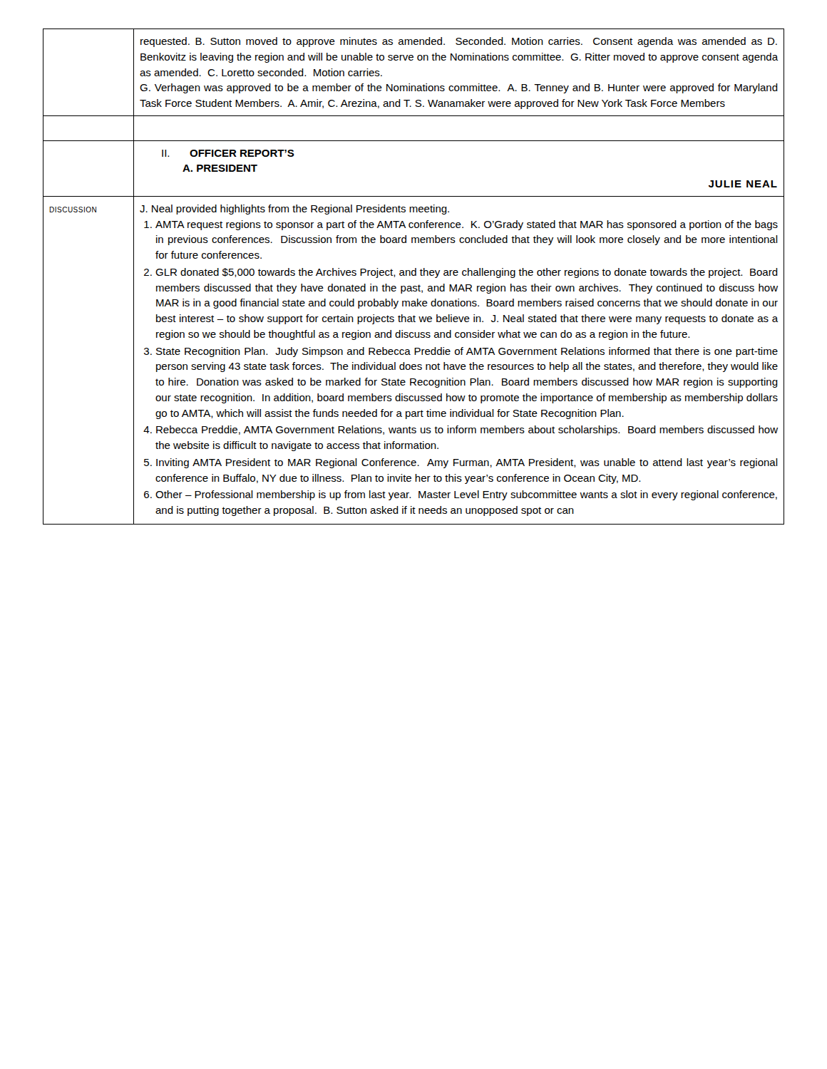| | requested. B. Sutton moved to approve minutes as amended. Seconded. Motion carries. Consent agenda was amended as D. Benkovitz is leaving the region and will be unable to serve on the Nominations committee. G. Ritter moved to approve consent agenda as amended. C. Loretto seconded. Motion carries. G. Verhagen was approved to be a member of the Nominations committee. A. B. Tenney and B. Hunter were approved for Maryland Task Force Student Members. A. Amir, C. Arezina, and T. S. Wanamaker were approved for New York Task Force Members |
| | II. OFFICER REPORT’S A. PRESIDENT JULIE NEAL |
| DISCUSSION | J. Neal provided highlights from the Regional Presidents meeting. AMTA request regions to sponsor a part of the AMTA conference. K. O’Grady stated that MAR has sponsored a portion of the bags in previous conferences. Discussion from the board members concluded that they will look more closely and be more intentional for future conferences. GLR donated $5,000 towards the Archives Project, and they are challenging the other regions to donate towards the project. Board members discussed that they have donated in the past, and MAR region has their own archives. They continued to discuss how MAR is in a good financial state and could probably make donations. Board members raised concerns that we should donate in our best interest – to show support for certain projects that we believe in. J. Neal stated that there were many requests to donate as a region so we should be thoughtful as a region and discuss and consider what we can do as a region in the future. State Recognition Plan. Judy Simpson and Rebecca Preddie of AMTA Government Relations informed that there is one part-time person serving 43 state task forces. The individual does not have the resources to help all the states, and therefore, they would like to hire. Donation was asked to be marked for State Recognition Plan. Board members discussed how MAR region is supporting our state recognition. In addition, board members discussed how to promote the importance of membership as membership dollars go to AMTA, which will assist the funds needed for a part time individual for State Recognition Plan. Rebecca Preddie, AMTA Government Relations, wants us to inform members about scholarships. Board members discussed how the website is difficult to navigate to access that information. Inviting AMTA President to MAR Regional Conference. Amy Furman, AMTA President, was unable to attend last year’s regional conference in Buffalo, NY due to illness. Plan to invite her to this year’s conference in Ocean City, MD. Other – Professional membership is up from last year. Master Level Entry subcommittee wants a slot in every regional conference, and is putting together a proposal. B. Sutton asked if it needs an unopposed spot or can |